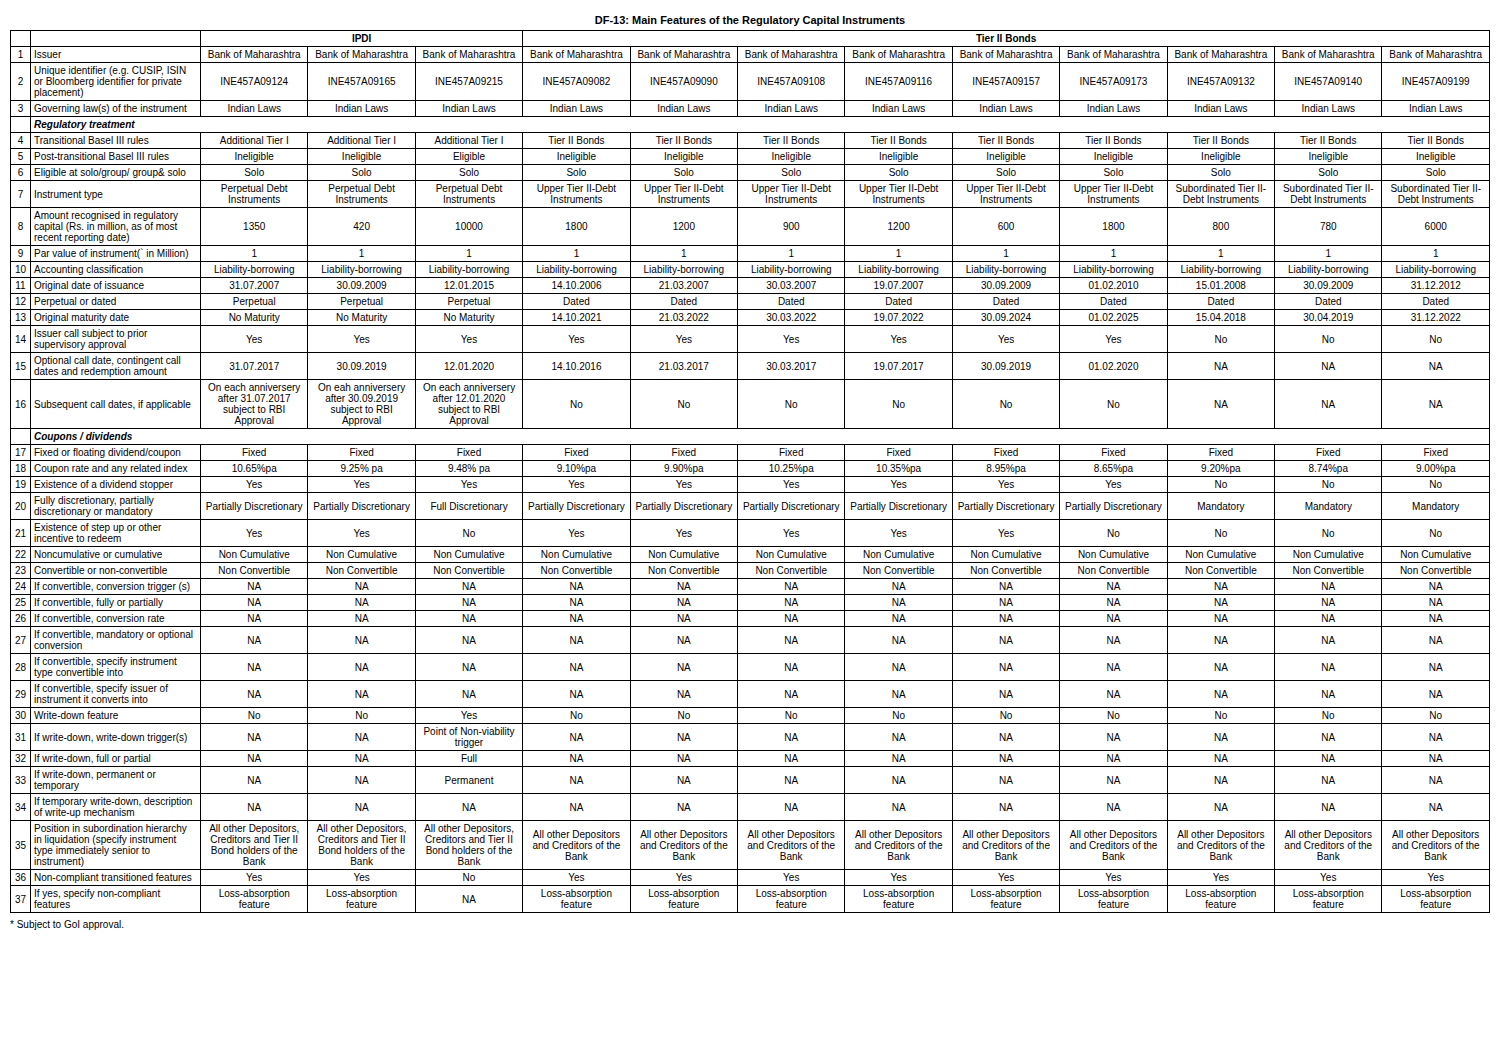DF-13: Main Features of the Regulatory Capital Instruments
| | | IPDI | Tier II Bonds |
| --- | --- | --- | --- |
| 1 | Issuer | Bank of Maharashtra | Bank of Maharashtra | Bank of Maharashtra | Bank of Maharashtra | Bank of Maharashtra | Bank of Maharashtra | Bank of Maharashtra | Bank of Maharashtra | Bank of Maharashtra | Bank of Maharashtra | Bank of Maharashtra | Bank of Maharashtra |
| 2 | Unique identifier (e.g. CUSIP, ISIN or Bloomberg identifier for private placement) | INE457A09124 | INE457A09165 | INE457A09215 | INE457A09082 | INE457A09090 | INE457A09108 | INE457A09116 | INE457A09157 | INE457A09173 | INE457A09132 | INE457A09140 | INE457A09199 |
| 3 | Governing law(s) of the instrument | Indian Laws | Indian Laws | Indian Laws | Indian Laws | Indian Laws | Indian Laws | Indian Laws | Indian Laws | Indian Laws | Indian Laws | Indian Laws | Indian Laws |
| | Regulatory treatment |
| 4 | Transitional Basel III rules | Additional Tier I | Additional Tier I | Additional Tier I | Tier II Bonds | Tier II Bonds | Tier II Bonds | Tier II Bonds | Tier II Bonds | Tier II Bonds | Tier II Bonds | Tier II Bonds | Tier II Bonds |
| 5 | Post-transitional Basel III rules | Ineligible | Ineligible | Eligible | Ineligible | Ineligible | Ineligible | Ineligible | Ineligible | Ineligible | Ineligible | Ineligible | Ineligible |
| 6 | Eligible at solo/group/ group& solo | Solo | Solo | Solo | Solo | Solo | Solo | Solo | Solo | Solo | Solo | Solo | Solo |
| 7 | Instrument type | Perpetual Debt Instruments | Perpetual Debt Instruments | Perpetual Debt Instruments | Upper Tier II-Debt Instruments | Upper Tier II-Debt Instruments | Upper Tier II-Debt Instruments | Upper Tier II-Debt Instruments | Upper Tier II-Debt Instruments | Upper Tier II-Debt Instruments | Subordinated Tier II-Debt Instruments | Subordinated Tier II-Debt Instruments | Subordinated Tier II-Debt Instruments |
| 8 | Amount recognised in regulatory capital (Rs. in million, as of most recent reporting date) | 1350 | 420 | 10000 | 1800 | 1200 | 900 | 1200 | 600 | 1800 | 800 | 780 | 6000 |
| 9 | Par value of instrument(` in Million) | 1 | 1 | 1 | 1 | 1 | 1 | 1 | 1 | 1 | 1 | 1 | 1 |
| 10 | Accounting classification | Liability-borrowing | Liability-borrowing | Liability-borrowing | Liability-borrowing | Liability-borrowing | Liability-borrowing | Liability-borrowing | Liability-borrowing | Liability-borrowing | Liability-borrowing | Liability-borrowing | Liability-borrowing |
| 11 | Original date of issuance | 31.07.2007 | 30.09.2009 | 12.01.2015 | 14.10.2006 | 21.03.2007 | 30.03.2007 | 19.07.2007 | 30.09.2009 | 01.02.2010 | 15.01.2008 | 30.09.2009 | 31.12.2012 |
| 12 | Perpetual or dated | Perpetual | Perpetual | Perpetual | Dated | Dated | Dated | Dated | Dated | Dated | Dated | Dated | Dated |
| 13 | Original maturity date | No Maturity | No Maturity | No Maturity | 14.10.2021 | 21.03.2022 | 30.03.2022 | 19.07.2022 | 30.09.2024 | 01.02.2025 | 15.04.2018 | 30.04.2019 | 31.12.2022 |
| 14 | Issuer call subject to prior supervisory approval | Yes | Yes | Yes | Yes | Yes | Yes | Yes | Yes | Yes | No | No | No |
| 15 | Optional call date, contingent call dates and redemption amount | 31.07.2017 | 30.09.2019 | 12.01.2020 | 14.10.2016 | 21.03.2017 | 30.03.2017 | 19.07.2017 | 30.09.2019 | 01.02.2020 | NA | NA | NA |
| 16 | Subsequent call dates, if applicable | On each anniversery after 31.07.2017 subject to RBI Approval | On eah anniversery after 30.09.2019 subject to RBI Approval | On each anniversery after 12.01.2020 subject to RBI Approval | No | No | No | No | No | No | NA | NA | NA |
| | Coupons / dividends |
| 17 | Fixed or floating dividend/coupon | Fixed | Fixed | Fixed | Fixed | Fixed | Fixed | Fixed | Fixed | Fixed | Fixed | Fixed | Fixed |
| 18 | Coupon rate and any related index | 10.65%pa | 9.25% pa | 9.48% pa | 9.10%pa | 9.90%pa | 10.25%pa | 10.35%pa | 8.95%pa | 8.65%pa | 9.20%pa | 8.74%pa | 9.00%pa |
| 19 | Existence of a dividend stopper | Yes | Yes | Yes | Yes | Yes | Yes | Yes | Yes | Yes | No | No | No |
| 20 | Fully discretionary, partially discretionary or mandatory | Partially Discretionary | Partially Discretionary | Full Discretionary | Partially Discretionary | Partially Discretionary | Partially Discretionary | Partially Discretionary | Partially Discretionary | Partially Discretionary | Mandatory | Mandatory | Mandatory |
| 21 | Existence of step up or other incentive to redeem | Yes | Yes | No | Yes | Yes | Yes | Yes | Yes | No | No | No | No |
| 22 | Noncumulative or cumulative | Non Cumulative | Non Cumulative | Non Cumulative | Non Cumulative | Non Cumulative | Non Cumulative | Non Cumulative | Non Cumulative | Non Cumulative | Non Cumulative | Non Cumulative | Non Cumulative |
| 23 | Convertible or non-convertible | Non Convertible | Non Convertible | Non Convertible | Non Convertible | Non Convertible | Non Convertible | Non Convertible | Non Convertible | Non Convertible | Non Convertible | Non Convertible | Non Convertible |
| 24 | If convertible, conversion trigger (s) | NA | NA | NA | NA | NA | NA | NA | NA | NA | NA | NA | NA |
| 25 | If convertible, fully or partially | NA | NA | NA | NA | NA | NA | NA | NA | NA | NA | NA | NA |
| 26 | If convertible, conversion rate | NA | NA | NA | NA | NA | NA | NA | NA | NA | NA | NA | NA |
| 27 | If convertible, mandatory or optional conversion | NA | NA | NA | NA | NA | NA | NA | NA | NA | NA | NA | NA |
| 28 | If convertible, specify instrument type convertible into | NA | NA | NA | NA | NA | NA | NA | NA | NA | NA | NA | NA |
| 29 | If convertible, specify issuer of instrument it converts into | NA | NA | NA | NA | NA | NA | NA | NA | NA | NA | NA | NA |
| 30 | Write-down feature | No | No | Yes | No | No | No | No | No | No | No | No | No |
| 31 | If write-down, write-down trigger(s) | NA | NA | Point of Non-viability trigger | NA | NA | NA | NA | NA | NA | NA | NA | NA |
| 32 | If write-down, full or partial | NA | NA | Full | NA | NA | NA | NA | NA | NA | NA | NA | NA |
| 33 | If write-down, permanent or temporary | NA | NA | Permanent | NA | NA | NA | NA | NA | NA | NA | NA | NA |
| 34 | If temporary write-down, description of write-up mechanism | NA | NA | NA | NA | NA | NA | NA | NA | NA | NA | NA | NA |
| 35 | Position in subordination hierarchy in liquidation (specify instrument type immediately senior to instrument) | All other Depositors, Creditors and Tier II Bond holders of the Bank | All other Depositors, Creditors and Tier II Bond holders of the Bank | All other Depositors, Creditors and Tier II Bond holders of the Bank | All other Depositors and Creditors of the Bank | All other Depositors and Creditors of the Bank | All other Depositors and Creditors of the Bank | All other Depositors and Creditors of the Bank | All other Depositors and Creditors of the Bank | All other Depositors and Creditors of the Bank | All other Depositors and Creditors of the Bank | All other Depositors and Creditors of the Bank | All other Depositors and Creditors of the Bank |
| 36 | Non-compliant transitioned features | Yes | Yes | No | Yes | Yes | Yes | Yes | Yes | Yes | Yes | Yes | Yes |
| 37 | If yes, specify non-compliant features | Loss-absorption feature | Loss-absorption feature | NA | Loss-absorption feature | Loss-absorption feature | Loss-absorption feature | Loss-absorption feature | Loss-absorption feature | Loss-absorption feature | Loss-absorption feature | Loss-absorption feature | Loss-absorption feature |
* Subject to GoI approval.